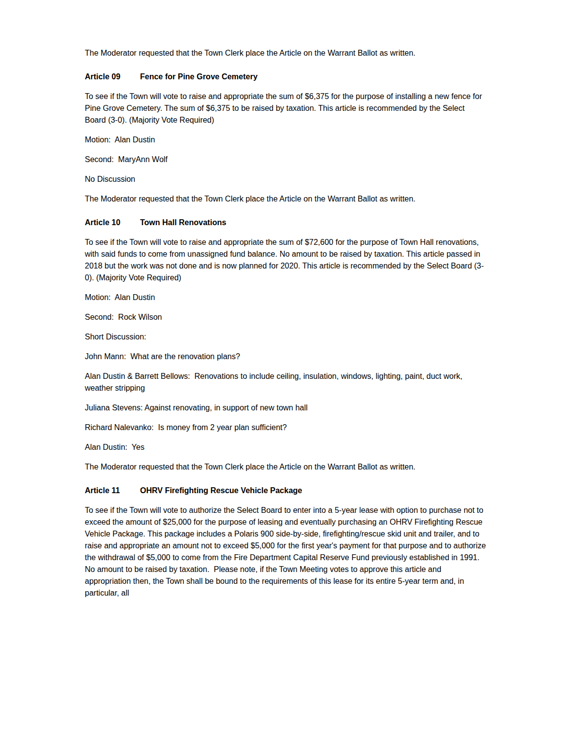The Moderator requested that the Town Clerk place the Article on the Warrant Ballot as written.
Article 09 Fence for Pine Grove Cemetery
To see if the Town will vote to raise and appropriate the sum of $6,375 for the purpose of installing a new fence for Pine Grove Cemetery. The sum of $6,375 to be raised by taxation. This article is recommended by the Select Board (3-0). (Majority Vote Required)
Motion: Alan Dustin
Second: MaryAnn Wolf
No Discussion
The Moderator requested that the Town Clerk place the Article on the Warrant Ballot as written.
Article 10 Town Hall Renovations
To see if the Town will vote to raise and appropriate the sum of $72,600 for the purpose of Town Hall renovations, with said funds to come from unassigned fund balance. No amount to be raised by taxation. This article passed in 2018 but the work was not done and is now planned for 2020. This article is recommended by the Select Board (3-0). (Majority Vote Required)
Motion: Alan Dustin
Second: Rock Wilson
Short Discussion:
John Mann: What are the renovation plans?
Alan Dustin & Barrett Bellows: Renovations to include ceiling, insulation, windows, lighting, paint, duct work, weather stripping
Juliana Stevens: Against renovating, in support of new town hall
Richard Nalevanko: Is money from 2 year plan sufficient?
Alan Dustin: Yes
The Moderator requested that the Town Clerk place the Article on the Warrant Ballot as written.
Article 11 OHRV Firefighting Rescue Vehicle Package
To see if the Town will vote to authorize the Select Board to enter into a 5-year lease with option to purchase not to exceed the amount of $25,000 for the purpose of leasing and eventually purchasing an OHRV Firefighting Rescue Vehicle Package. This package includes a Polaris 900 side-by-side, firefighting/rescue skid unit and trailer, and to raise and appropriate an amount not to exceed $5,000 for the first year's payment for that purpose and to authorize the withdrawal of $5,000 to come from the Fire Department Capital Reserve Fund previously established in 1991. No amount to be raised by taxation. Please note, if the Town Meeting votes to approve this article and appropriation then, the Town shall be bound to the requirements of this lease for its entire 5-year term and, in particular, all